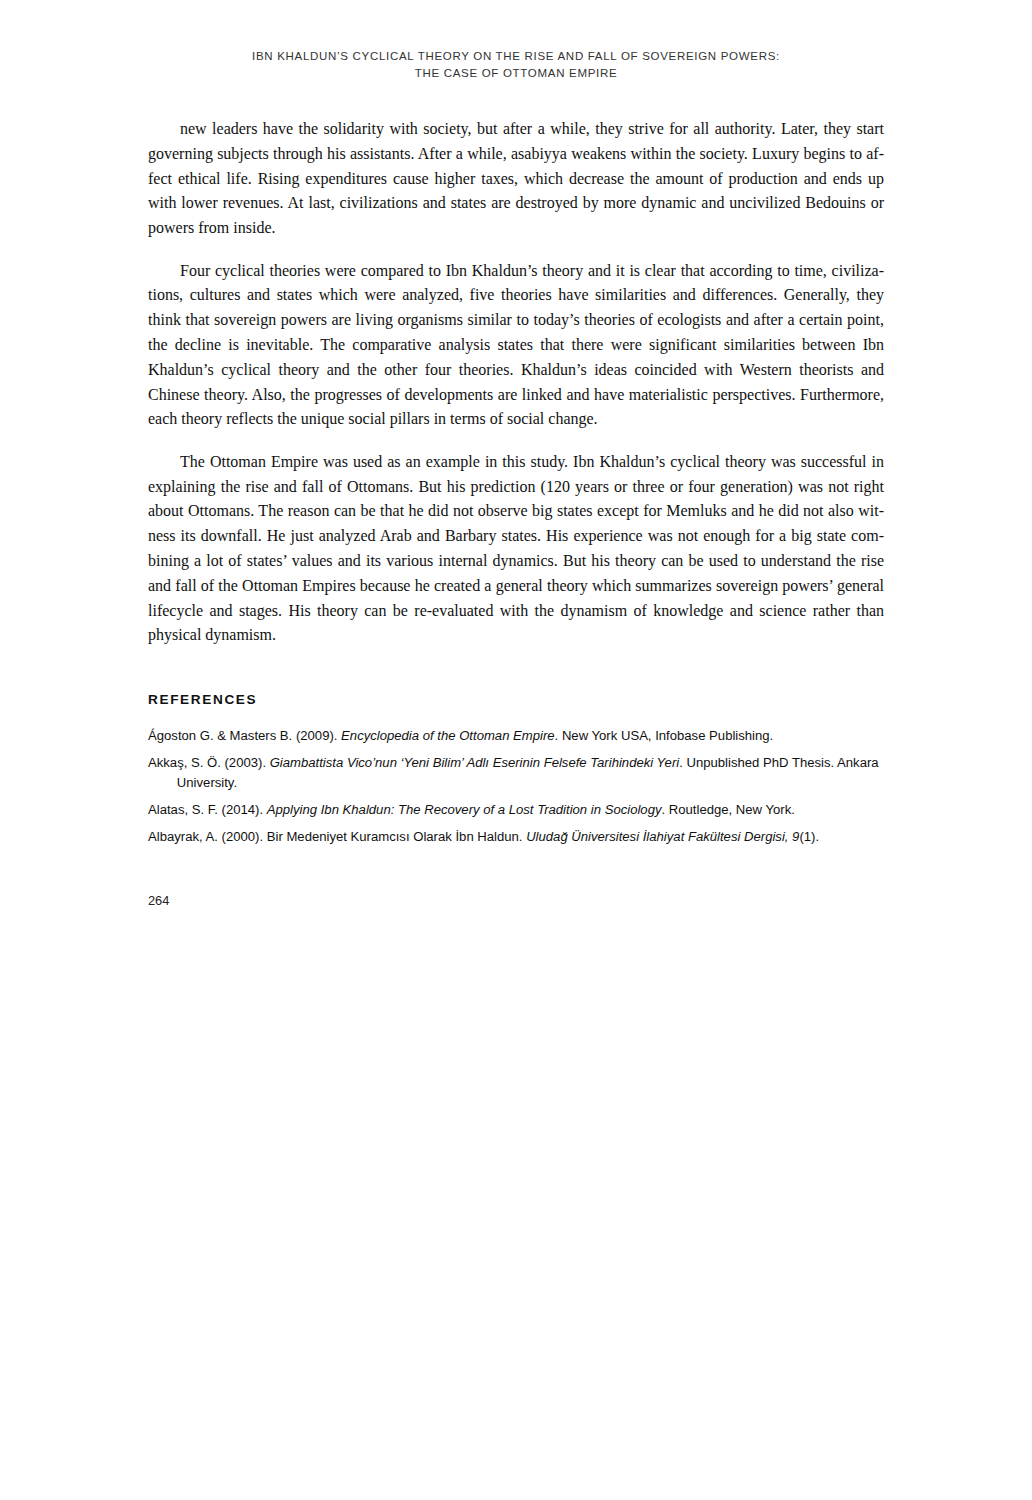Ibn Khaldun’s Cyclical Theory on the Rise and Fall of Sovereign Powers:
The Case of Ottoman Empire
new leaders have the solidarity with society, but after a while, they strive for all authority. Later, they start governing subjects through his assistants. After a while, asabiyya weakens within the society. Luxury begins to affect ethical life. Rising expenditures cause higher taxes, which decrease the amount of production and ends up with lower revenues. At last, civilizations and states are destroyed by more dynamic and uncivilized Bedouins or powers from inside.
Four cyclical theories were compared to Ibn Khaldun’s theory and it is clear that according to time, civilizations, cultures and states which were analyzed, five theories have similarities and differences. Generally, they think that sovereign powers are living organisms similar to today’s theories of ecologists and after a certain point, the decline is inevitable. The comparative analysis states that there were significant similarities between Ibn Khaldun’s cyclical theory and the other four theories. Khaldun’s ideas coincided with Western theorists and Chinese theory. Also, the progresses of developments are linked and have materialistic perspectives. Furthermore, each theory reflects the unique social pillars in terms of social change.
The Ottoman Empire was used as an example in this study. Ibn Khaldun’s cyclical theory was successful in explaining the rise and fall of Ottomans. But his prediction (120 years or three or four generation) was not right about Ottomans. The reason can be that he did not observe big states except for Memluks and he did not also witness its downfall. He just analyzed Arab and Barbary states. His experience was not enough for a big state combining a lot of states’ values and its various internal dynamics. But his theory can be used to understand the rise and fall of the Ottoman Empires because he created a general theory which summarizes sovereign powers’ general lifecycle and stages. His theory can be re-evaluated with the dynamism of knowledge and science rather than physical dynamism.
References
Ágoston G. & Masters B. (2009). Encyclopedia of the Ottoman Empire. New York USA, Infobase Publishing.
Akkaş, S. Ö. (2003). Giambattista Vico’nun ‘Yeni Bilim’ Adlı Eserinin Felsefe Tarihindeki Yeri. Unpublished PhD Thesis. Ankara University.
Alatas, S. F. (2014). Applying Ibn Khaldun: The Recovery of a Lost Tradition in Sociology. Routledge, New York.
Albayrak, A. (2000). Bir Medeniyet Kuramcısı Olarak İbn Haldun. Uludağ Üniversitesi İlahiyat Fakültesi Dergisi, 9(1).
264